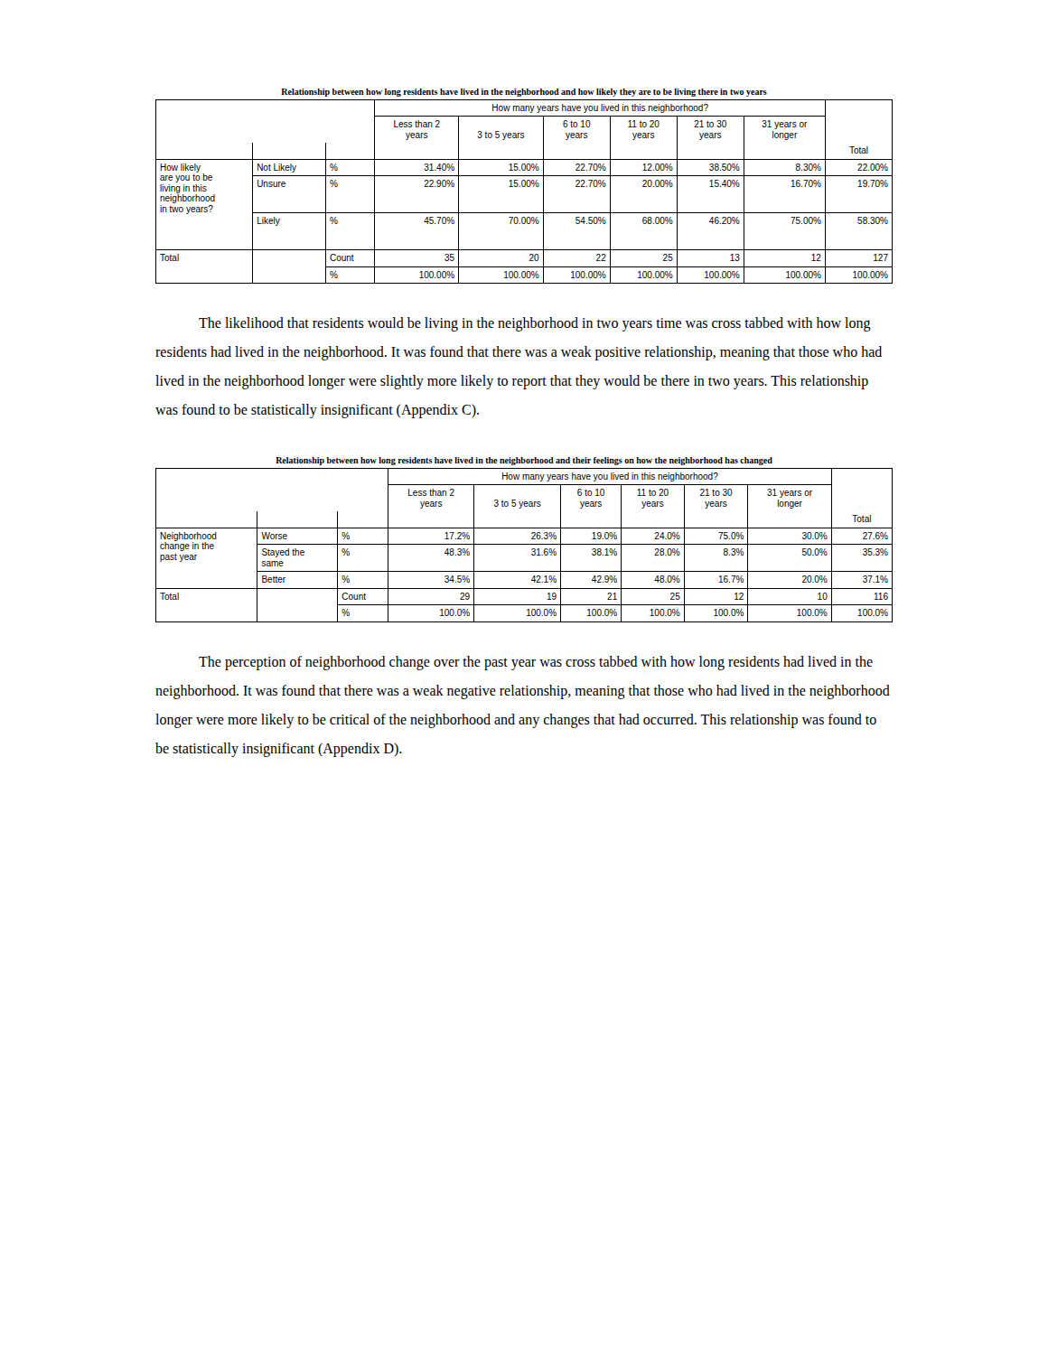Relationship between how long residents have lived in the neighborhood and how likely they are to be living there in two years
| | | | How many years have you lived in this neighborhood? | |
| | | | Less than 2 years | 3 to 5 years | 6 to 10 years | 11 to 20 years | 21 to 30 years | 31 years or longer |
| | | | | | | | | | Total |
| How likely are you to be living in this neighborhood in two years? | Not Likely | % | 31.40% | 15.00% | 22.70% | 12.00% | 38.50% | 8.30% | 22.00% |
| Unsure | % | 22.90% | 15.00% | 22.70% | 20.00% | 15.40% | 16.70% | 19.70% |
| Likely | % | 45.70% | 70.00% | 54.50% | 68.00% | 46.20% | 75.00% | 58.30% |
| Total | | Count | 35 | 20 | 22 | 25 | 13 | 12 | 127 |
| % | 100.00% | 100.00% | 100.00% | 100.00% | 100.00% | 100.00% | 100.00% |
The likelihood that residents would be living in the neighborhood in two years time was cross tabbed with how long residents had lived in the neighborhood. It was found that there was a weak positive relationship, meaning that those who had lived in the neighborhood longer were slightly more likely to report that they would be there in two years. This relationship was found to be statistically insignificant (Appendix C).
Relationship between how long residents have lived in the neighborhood and their feelings on how the neighborhood has changed
| | | | How many years have you lived in this neighborhood? | |
| | | | Less than 2 years | 3 to 5 years | 6 to 10 years | 11 to 20 years | 21 to 30 years | 31 years or longer |
| | | | | | | | | | Total |
| Neighborhood change in the past year | Worse | % | 17.2% | 26.3% | 19.0% | 24.0% | 75.0% | 30.0% | 27.6% |
| Stayed the same | % | 48.3% | 31.6% | 38.1% | 28.0% | 8.3% | 50.0% | 35.3% |
| Better | % | 34.5% | 42.1% | 42.9% | 48.0% | 16.7% | 20.0% | 37.1% |
| Total | | Count | 29 | 19 | 21 | 25 | 12 | 10 | 116 |
| % | 100.0% | 100.0% | 100.0% | 100.0% | 100.0% | 100.0% | 100.0% |
The perception of neighborhood change over the past year was cross tabbed with how long residents had lived in the neighborhood. It was found that there was a weak negative relationship, meaning that those who had lived in the neighborhood longer were more likely to be critical of the neighborhood and any changes that had occurred. This relationship was found to be statistically insignificant (Appendix D).